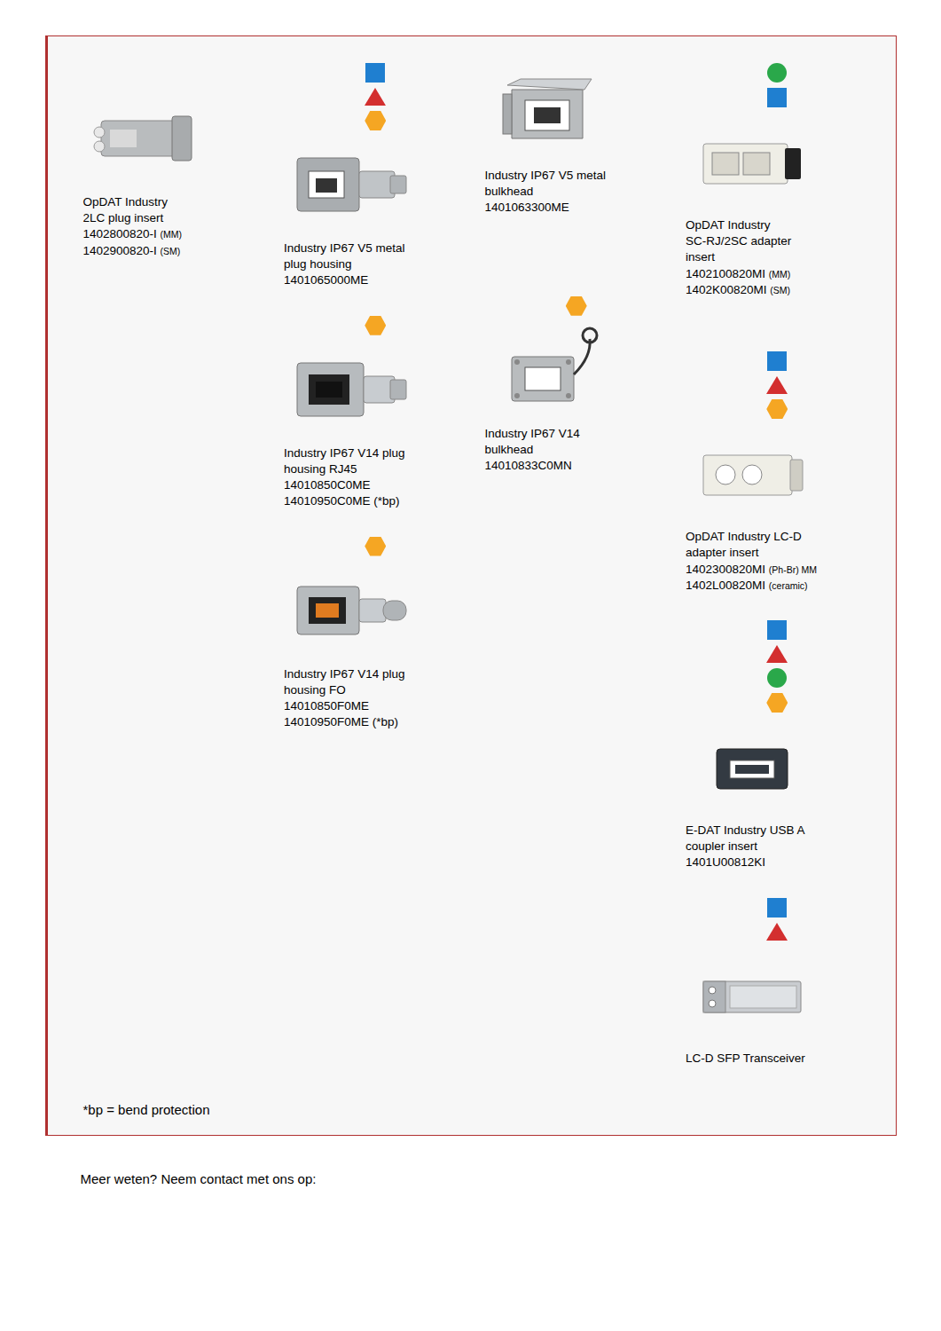OpDAT Industry
2LC plug insert
1402800820-I (MM)
1402900820-I (SM)
Industry IP67 V5 metal
plug housing
1401065000ME
Industry IP67 V14 plug
housing RJ45
14010850C0ME
14010950C0ME (*bp)
Industry IP67 V14 plug
housing FO
14010850F0ME
14010950F0ME (*bp)
Industry IP67 V5 metal
bulkhead
1401063300ME
Industry IP67 V14
bulkhead
14010833C0MN
OpDAT Industry
SC-RJ/2SC adapter
insert
1402100820MI (MM)
1402K00820MI (SM)
OpDAT Industry LC-D
adapter insert
1402300820MI (Ph-Br) MM
1402L00820MI (ceramic)
E-DAT Industry USB A
coupler insert
1401U00812KI
LC-D SFP Transceiver
*bp = bend protection
Meer weten? Neem contact met ons op: